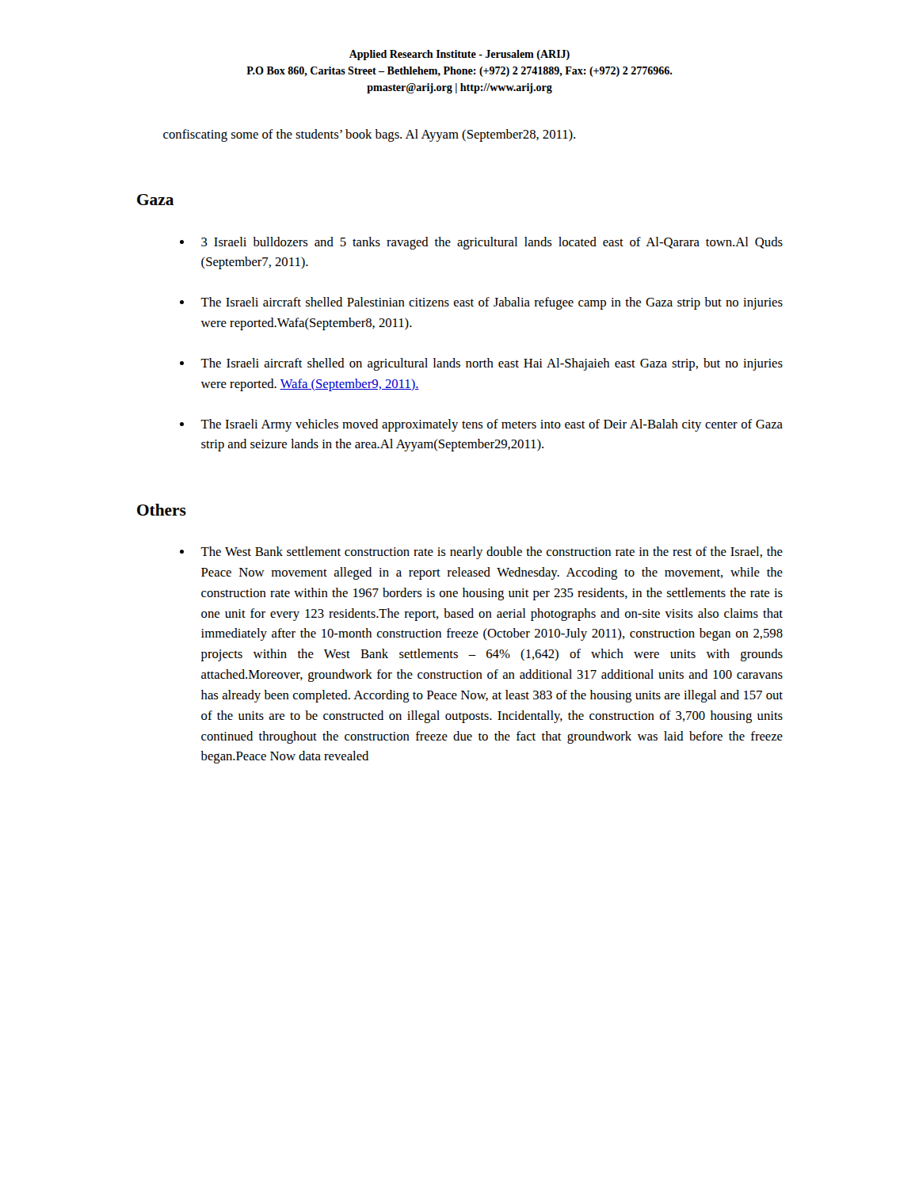Applied Research Institute - Jerusalem (ARIJ)
P.O Box 860, Caritas Street – Bethlehem, Phone: (+972) 2 2741889, Fax: (+972) 2 2776966.
pmaster@arij.org | http://www.arij.org
confiscating some of the students’ book bags. Al Ayyam (September28, 2011).
Gaza
3 Israeli bulldozers and 5 tanks ravaged the agricultural lands located east of Al-Qarara town.Al Quds (September7, 2011).
The Israeli aircraft shelled Palestinian citizens east of Jabalia refugee camp in the Gaza strip but no injuries were reported.Wafa(September8, 2011).
The Israeli aircraft shelled on agricultural lands north east Hai Al-Shajaieh east Gaza strip, but no injuries were reported. Wafa (September9, 2011).
The Israeli Army vehicles moved approximately tens of meters into east of Deir Al-Balah city center of Gaza strip and seizure lands in the area.Al Ayyam(September29,2011).
Others
The West Bank settlement construction rate is nearly double the construction rate in the rest of the Israel, the Peace Now movement alleged in a report released Wednesday. Accoding to the movement, while the construction rate within the 1967 borders is one housing unit per 235 residents, in the settlements the rate is one unit for every 123 residents.The report, based on aerial photographs and on-site visits also claims that immediately after the 10-month construction freeze (October 2010-July 2011), construction began on 2,598 projects within the West Bank settlements – 64% (1,642) of which were units with grounds attached.Moreover, groundwork for the construction of an additional 317 additional units and 100 caravans has already been completed. According to Peace Now, at least 383 of the housing units are illegal and 157 out of the units are to be constructed on illegal outposts. Incidentally, the construction of 3,700 housing units continued throughout the construction freeze due to the fact that groundwork was laid before the freeze began.Peace Now data revealed